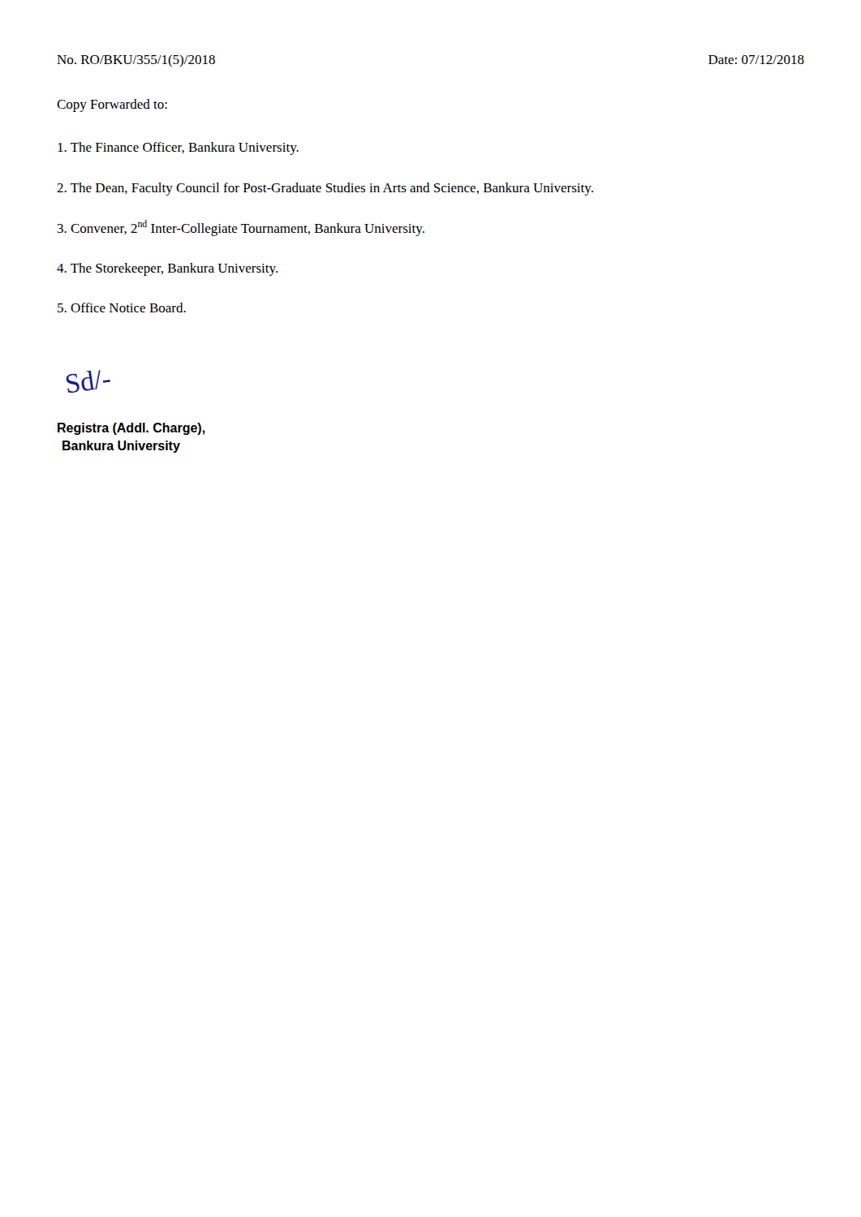No. RO/BKU/355/1(5)/2018 Date: 07/12/2018
Copy Forwarded to:
1. The Finance Officer, Bankura University.
2. The Dean, Faculty Council for Post-Graduate Studies in Arts and Science, Bankura University.
3. Convener, 2nd Inter-Collegiate Tournament, Bankura University.
4. The Storekeeper, Bankura University.
5. Office Notice Board.
Sd/-
Registra (Addl. Charge), Bankura University